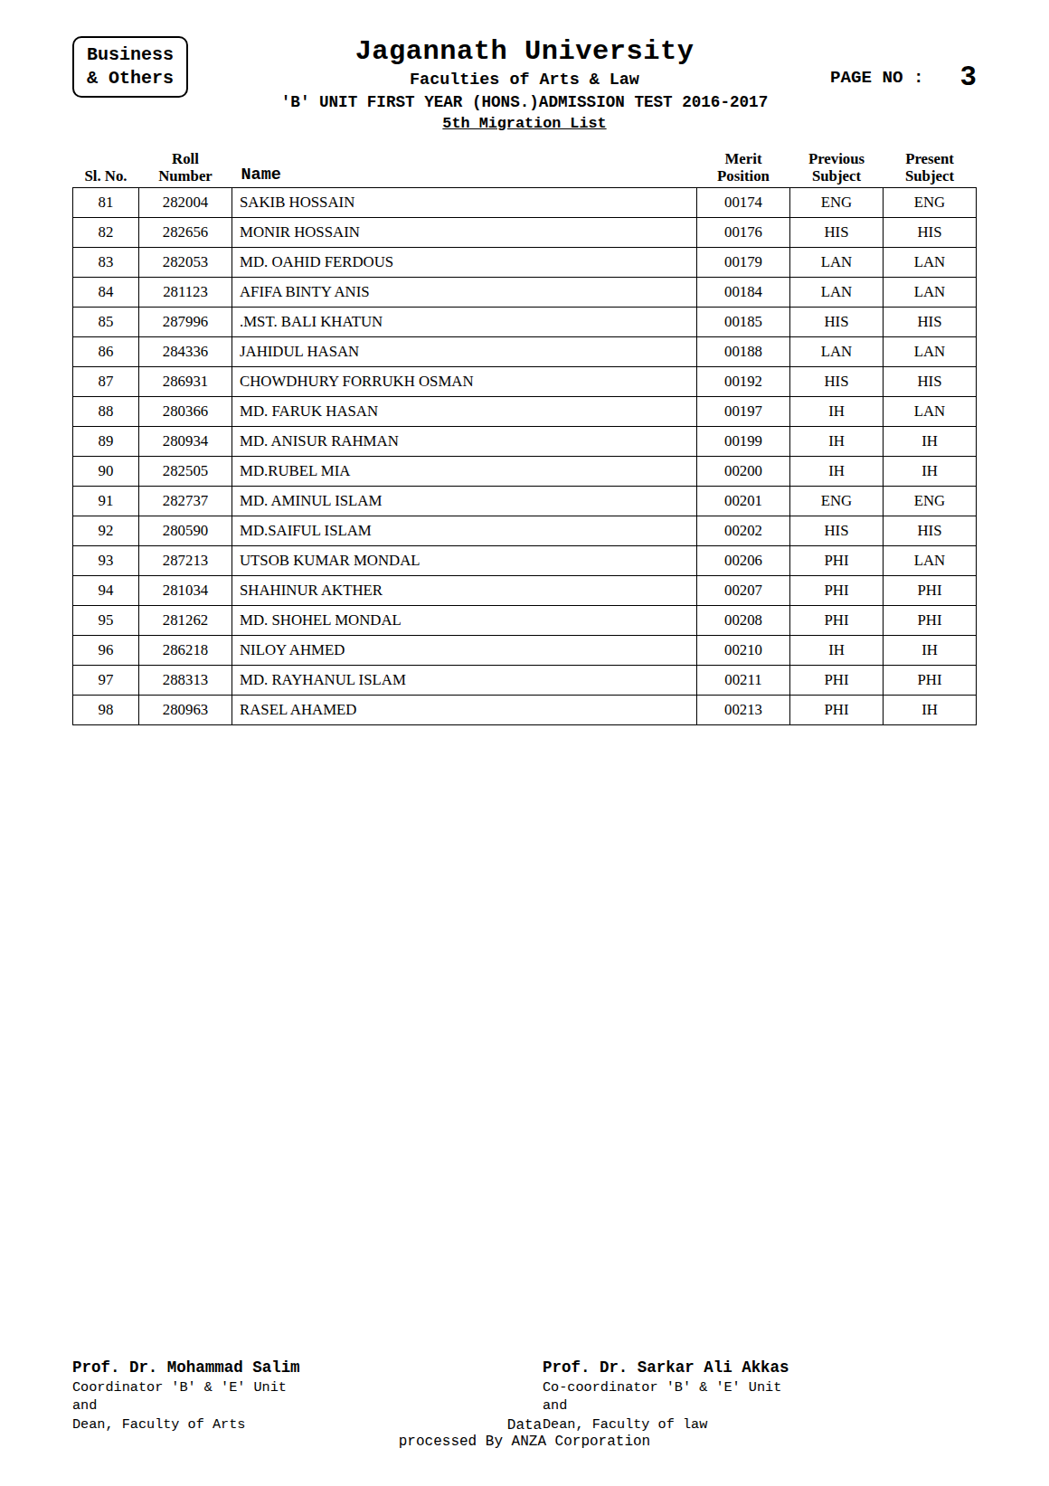Business
& Others
PAGE NO :3
Jagannath University
Faculties of Arts & Law
'B' UNIT FIRST YEAR (HONS.)ADMISSION TEST 2016-2017
5th Migration List
| Sl. No. | Roll Number | Name | Merit Position | Previous Subject | Present Subject |
| --- | --- | --- | --- | --- | --- |
| 81 | 282004 | SAKIB HOSSAIN | 00174 | ENG | ENG |
| 82 | 282656 | MONIR HOSSAIN | 00176 | HIS | HIS |
| 83 | 282053 | MD. OAHID FERDOUS | 00179 | LAN | LAN |
| 84 | 281123 | AFIFA BINTY ANIS | 00184 | LAN | LAN |
| 85 | 287996 | .MST. BALI KHATUN | 00185 | HIS | HIS |
| 86 | 284336 | JAHIDUL HASAN | 00188 | LAN | LAN |
| 87 | 286931 | CHOWDHURY FORRUKH OSMAN | 00192 | HIS | HIS |
| 88 | 280366 | MD. FARUK HASAN | 00197 | IH | LAN |
| 89 | 280934 | MD. ANISUR RAHMAN | 00199 | IH | IH |
| 90 | 282505 | MD.RUBEL MIA | 00200 | IH | IH |
| 91 | 282737 | MD. AMINUL ISLAM | 00201 | ENG | ENG |
| 92 | 280590 | MD.SAIFUL ISLAM | 00202 | HIS | HIS |
| 93 | 287213 | UTSOB KUMAR MONDAL | 00206 | PHI | LAN |
| 94 | 281034 | SHAHINUR AKTHER | 00207 | PHI | PHI |
| 95 | 281262 | MD. SHOHEL MONDAL | 00208 | PHI | PHI |
| 96 | 286218 | NILOY AHMED | 00210 | IH | IH |
| 97 | 288313 | MD. RAYHANUL ISLAM | 00211 | PHI | PHI |
| 98 | 280963 | RASEL AHAMED | 00213 | PHI | IH |
Prof. Dr. Mohammad Salim
Coordinator 'B' & 'E' Unit
and
Dean, Faculty of Arts
Prof. Dr. Sarkar Ali Akkas
Co-coordinator 'B' & 'E' Unit
and
Dean, Faculty of law
Data processed By ANZA Corporation